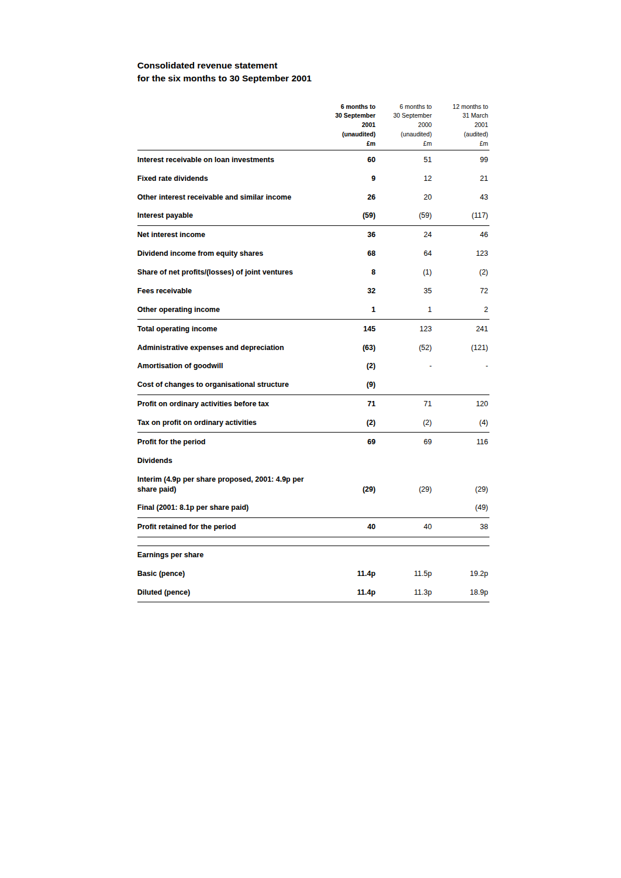Consolidated revenue statement
for the six months to 30 September 2001
| | 6 months to | 6 months to | 12 months to |
| --- | --- | --- | --- |
| | 30 September | 30 September | 31 March |
| | 2001 | 2000 | 2001 |
| | (unaudited) | (unaudited) | (audited) |
| | £m | £m | £m |
| Interest receivable on loan investments | 60 | 51 | 99 |
| Fixed rate dividends | 9 | 12 | 21 |
| Other interest receivable and similar income | 26 | 20 | 43 |
| Interest payable | (59) | (59) | (117) |
| Net interest income | 36 | 24 | 46 |
| Dividend income from equity shares | 68 | 64 | 123 |
| Share of net profits/(losses) of joint ventures | 8 | (1) | (2) |
| Fees receivable | 32 | 35 | 72 |
| Other operating income | 1 | 1 | 2 |
| Total operating income | 145 | 123 | 241 |
| Administrative expenses and depreciation | (63) | (52) | (121) |
| Amortisation of goodwill | (2) | - | - |
| Cost of changes to organisational structure | (9) | | |
| Profit on ordinary activities before tax | 71 | 71 | 120 |
| Tax on profit on ordinary activities | (2) | (2) | (4) |
| Profit for the period | 69 | 69 | 116 |
| Dividends | | | |
| Interim (4.9p per share proposed, 2001: 4.9p per share paid) | (29) | (29) | (29) |
| Final (2001: 8.1p per share paid) | | | (49) |
| Profit retained for the period | 40 | 40 | 38 |
| Earnings per share | | | |
| Basic (pence) | 11.4p | 11.5p | 19.2p |
| Diluted (pence) | 11.4p | 11.3p | 18.9p |